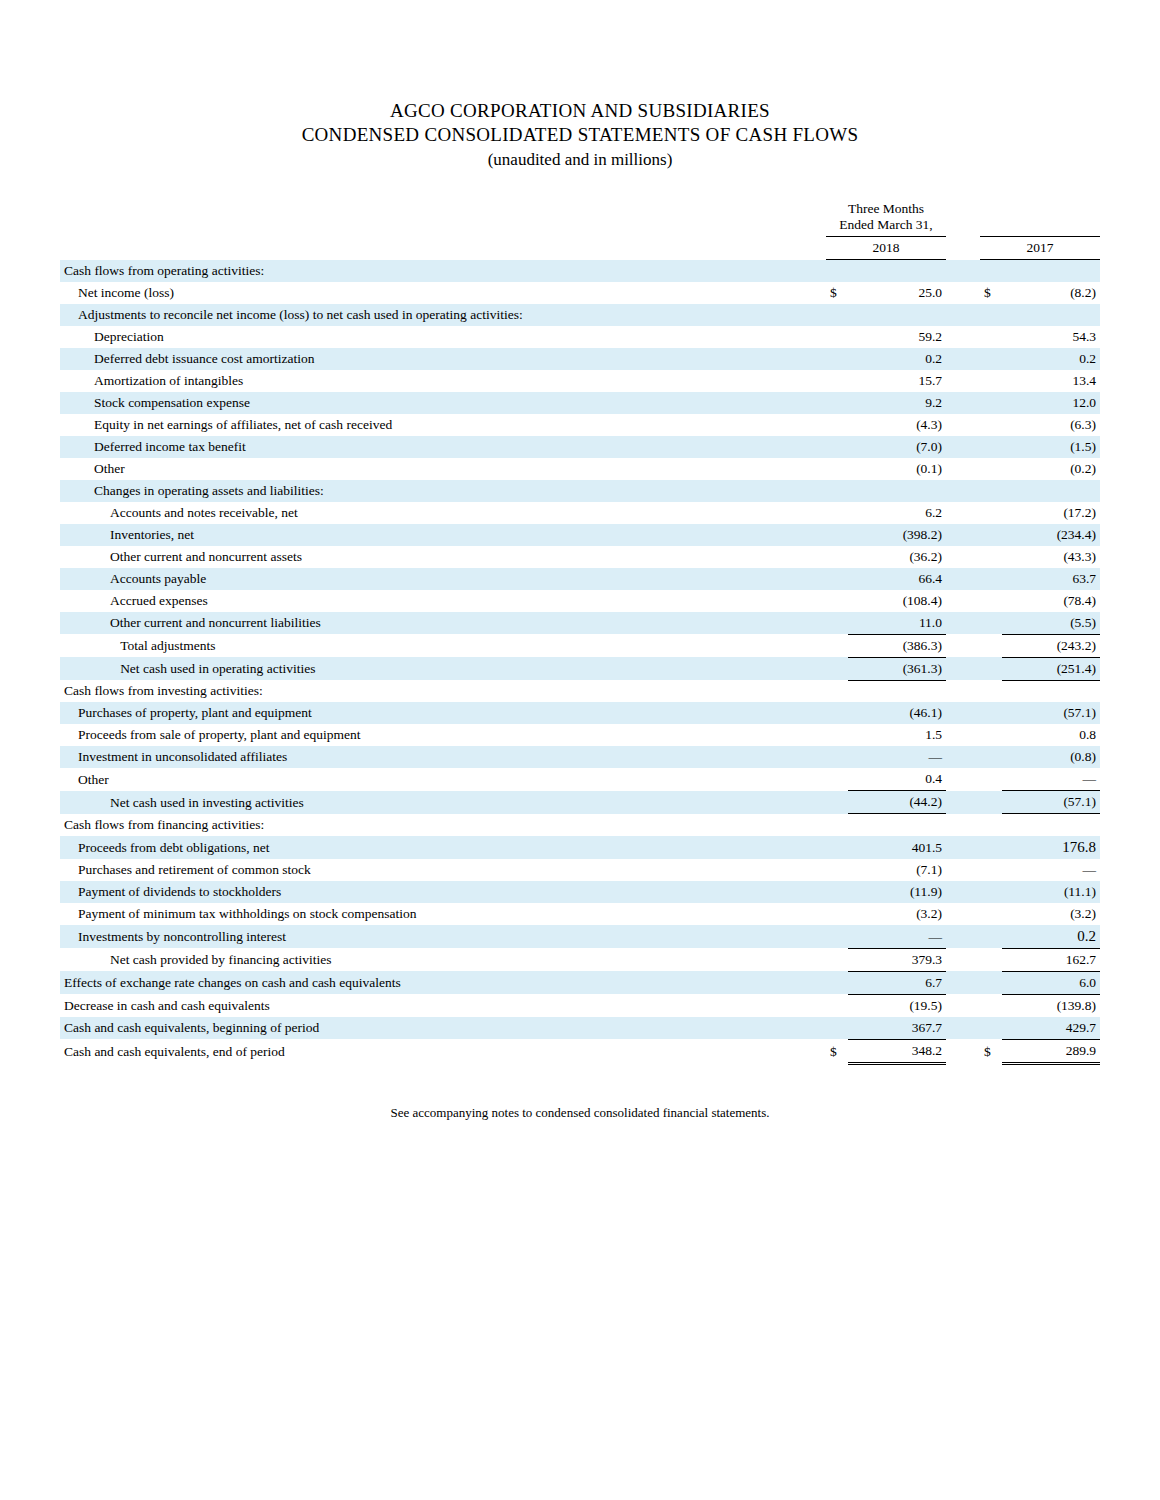AGCO CORPORATION AND SUBSIDIARIES
CONDENSED CONSOLIDATED STATEMENTS OF CASH FLOWS
(unaudited and in millions)
| | Three Months Ended March 31, | | |
| | 2018 | | 2017 |
| Cash flows from operating activities: | | | | | |
| Net income (loss) | $ | 25.0 | | $ | (8.2) |
| Adjustments to reconcile net income (loss) to net cash used in operating activities: | | | | | |
| Depreciation | | 59.2 | | | 54.3 |
| Deferred debt issuance cost amortization | | 0.2 | | | 0.2 |
| Amortization of intangibles | | 15.7 | | | 13.4 |
| Stock compensation expense | | 9.2 | | | 12.0 |
| Equity in net earnings of affiliates, net of cash received | | (4.3) | | | (6.3) |
| Deferred income tax benefit | | (7.0) | | | (1.5) |
| Other | | (0.1) | | | (0.2) |
| Changes in operating assets and liabilities: | | | | | |
| Accounts and notes receivable, net | | 6.2 | | | (17.2) |
| Inventories, net | | (398.2) | | | (234.4) |
| Other current and noncurrent assets | | (36.2) | | | (43.3) |
| Accounts payable | | 66.4 | | | 63.7 |
| Accrued expenses | | (108.4) | | | (78.4) |
| Other current and noncurrent liabilities | | 11.0 | | | (5.5) |
| Total adjustments | | (386.3) | | | (243.2) |
| Net cash used in operating activities | | (361.3) | | | (251.4) |
| Cash flows from investing activities: | | | | | |
| Purchases of property, plant and equipment | | (46.1) | | | (57.1) |
| Proceeds from sale of property, plant and equipment | | 1.5 | | | 0.8 |
| Investment in unconsolidated affiliates | | — | | | (0.8) |
| Other | | 0.4 | | | — |
| Net cash used in investing activities | | (44.2) | | | (57.1) |
| Cash flows from financing activities: | | | | | |
| Proceeds from debt obligations, net | | 401.5 | | | 176.8 |
| Purchases and retirement of common stock | | (7.1) | | | — |
| Payment of dividends to stockholders | | (11.9) | | | (11.1) |
| Payment of minimum tax withholdings on stock compensation | | (3.2) | | | (3.2) |
| Investments by noncontrolling interest | | — | | | 0.2 |
| Net cash provided by financing activities | | 379.3 | | | 162.7 |
| Effects of exchange rate changes on cash and cash equivalents | | 6.7 | | | 6.0 |
| Decrease in cash and cash equivalents | | (19.5) | | | (139.8) |
| Cash and cash equivalents, beginning of period | | 367.7 | | | 429.7 |
| Cash and cash equivalents, end of period | $ | 348.2 | | $ | 289.9 |
See accompanying notes to condensed consolidated financial statements.